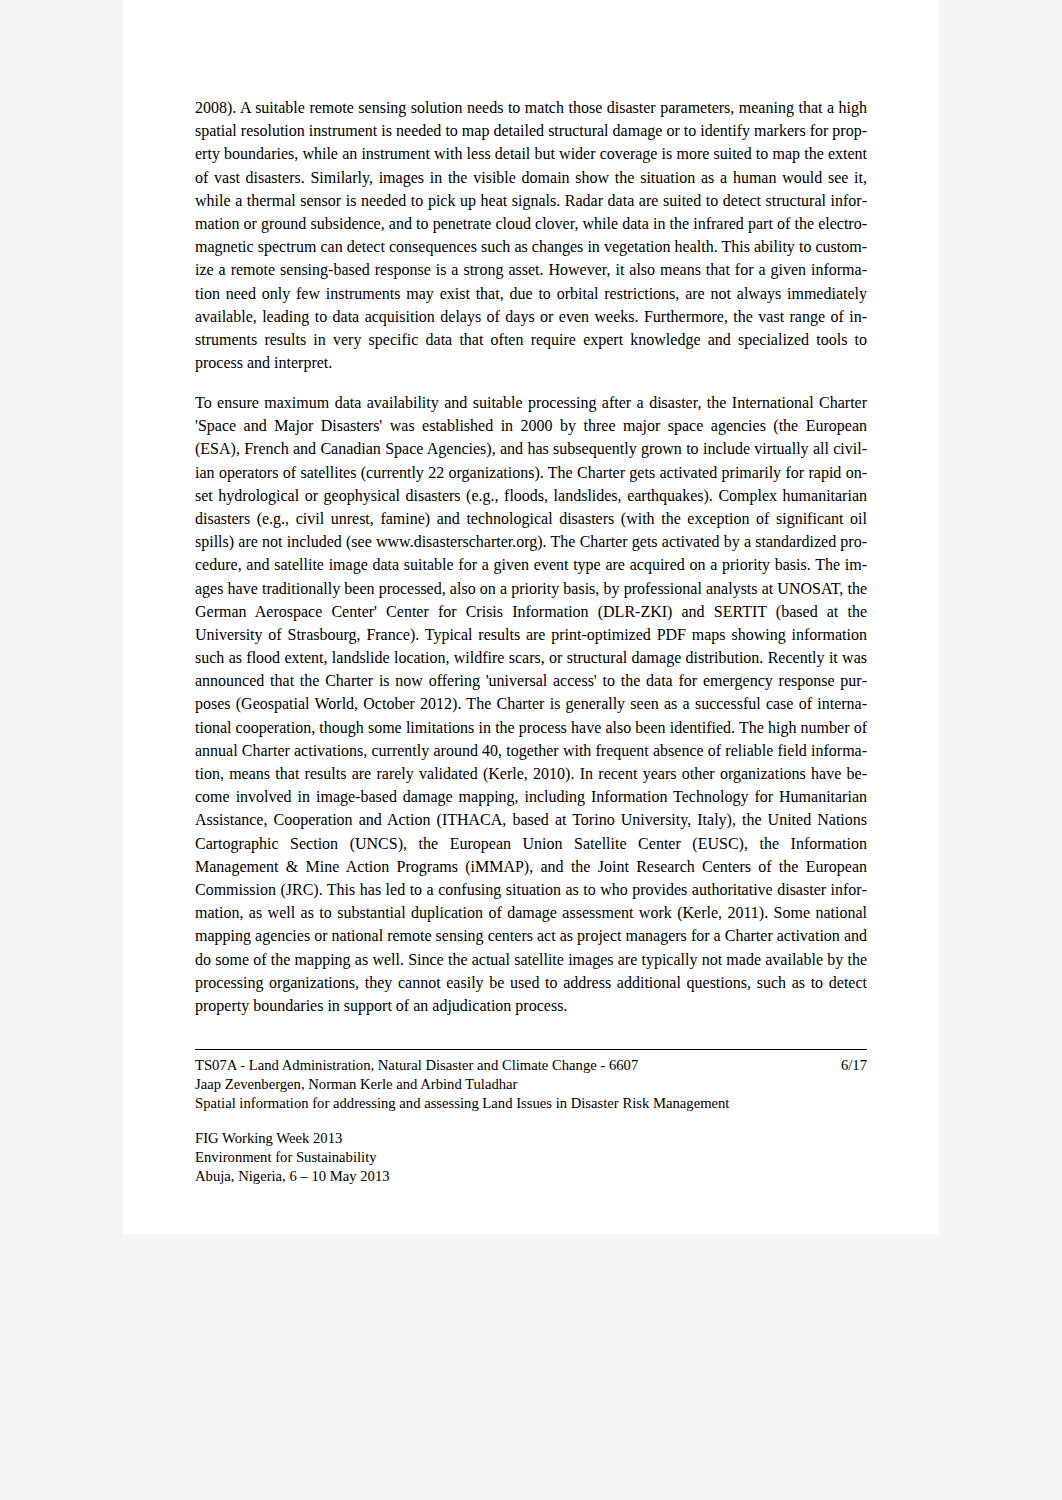2008). A suitable remote sensing solution needs to match those disaster parameters, meaning that a high spatial resolution instrument is needed to map detailed structural damage or to identify markers for property boundaries, while an instrument with less detail but wider coverage is more suited to map the extent of vast disasters. Similarly, images in the visible domain show the situation as a human would see it, while a thermal sensor is needed to pick up heat signals. Radar data are suited to detect structural information or ground subsidence, and to penetrate cloud clover, while data in the infrared part of the electromagnetic spectrum can detect consequences such as changes in vegetation health. This ability to customize a remote sensing-based response is a strong asset. However, it also means that for a given information need only few instruments may exist that, due to orbital restrictions, are not always immediately available, leading to data acquisition delays of days or even weeks. Furthermore, the vast range of instruments results in very specific data that often require expert knowledge and specialized tools to process and interpret.
To ensure maximum data availability and suitable processing after a disaster, the International Charter 'Space and Major Disasters' was established in 2000 by three major space agencies (the European (ESA), French and Canadian Space Agencies), and has subsequently grown to include virtually all civilian operators of satellites (currently 22 organizations). The Charter gets activated primarily for rapid onset hydrological or geophysical disasters (e.g., floods, landslides, earthquakes). Complex humanitarian disasters (e.g., civil unrest, famine) and technological disasters (with the exception of significant oil spills) are not included (see www.disasterscharter.org). The Charter gets activated by a standardized procedure, and satellite image data suitable for a given event type are acquired on a priority basis. The images have traditionally been processed, also on a priority basis, by professional analysts at UNOSAT, the German Aerospace Center' Center for Crisis Information (DLR-ZKI) and SERTIT (based at the University of Strasbourg, France). Typical results are print-optimized PDF maps showing information such as flood extent, landslide location, wildfire scars, or structural damage distribution. Recently it was announced that the Charter is now offering 'universal access' to the data for emergency response purposes (Geospatial World, October 2012). The Charter is generally seen as a successful case of international cooperation, though some limitations in the process have also been identified. The high number of annual Charter activations, currently around 40, together with frequent absence of reliable field information, means that results are rarely validated (Kerle, 2010). In recent years other organizations have become involved in image-based damage mapping, including Information Technology for Humanitarian Assistance, Cooperation and Action (ITHACA, based at Torino University, Italy), the United Nations Cartographic Section (UNCS), the European Union Satellite Center (EUSC), the Information Management & Mine Action Programs (iMMAP), and the Joint Research Centers of the European Commission (JRC). This has led to a confusing situation as to who provides authoritative disaster information, as well as to substantial duplication of damage assessment work (Kerle, 2011). Some national mapping agencies or national remote sensing centers act as project managers for a Charter activation and do some of the mapping as well. Since the actual satellite images are typically not made available by the processing organizations, they cannot easily be used to address additional questions, such as to detect property boundaries in support of an adjudication process.
TS07A - Land Administration, Natural Disaster and Climate Change - 6607
Jaap Zevenbergen, Norman Kerle and Arbind Tuladhar
Spatial information for addressing and assessing Land Issues in Disaster Risk Management
6/17
FIG Working Week 2013
Environment for Sustainability
Abuja, Nigeria, 6 – 10 May 2013